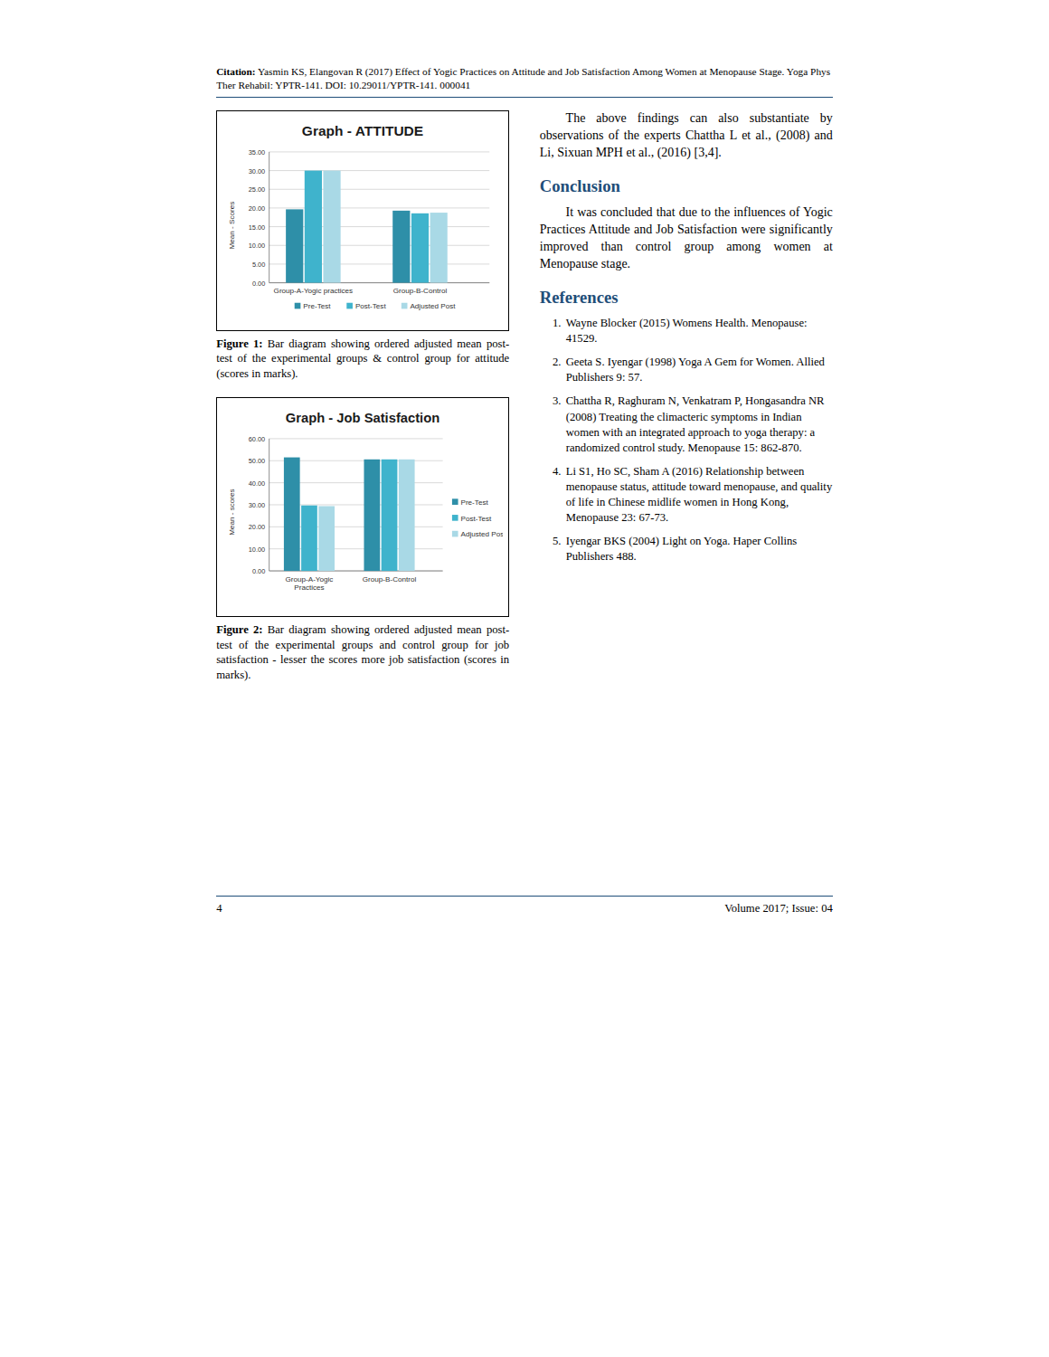Citation: Yasmin KS, Elangovan R (2017) Effect of Yogic Practices on Attitude and Job Satisfaction Among Women at Menopause Stage. Yoga Phys Ther Rehabil: YPTR-141. DOI: 10.29011/YPTR-141. 000041
Graph - ATTITUDE Mean - Scores 35.00 30.00 25.00 20.00 15.00 10.00 5.00 0.00 Group-A-Yogic practices Group-B-Control Pre-Test Post-Test Adjusted Post
Figure 1: Bar diagram showing ordered adjusted mean post-test of the experimental groups & control group for attitude (scores in marks).
Graph - Job Satisfaction Mean - scores 60.00 50.00 40.00 30.00 20.00 10.00 0.00 Group-A-Yogic Practices Group-B-Control Pre-Test Post-Test Adjusted Post
Figure 2: Bar diagram showing ordered adjusted mean post-test of the experimental groups and control group for job satisfaction - lesser the scores more job satisfaction (scores in marks).
The above findings can also substantiate by observations of the experts Chattha L et al., (2008) and Li, Sixuan MPH et al., (2016) [3,4].
Conclusion
It was concluded that due to the influences of Yogic Practices Attitude and Job Satisfaction were significantly improved than control group among women at Menopause stage.
References
Wayne Blocker (2015) Womens Health. Menopause: 41529.
Geeta S. Iyengar (1998) Yoga A Gem for Women. Allied Publishers 9: 57.
Chattha R, Raghuram N, Venkatram P, Hongasandra NR (2008) Treating the climacteric symptoms in Indian women with an integrated approach to yoga therapy: a randomized control study. Menopause 15: 862-870.
Li S1, Ho SC, Sham A (2016) Relationship between menopause status, attitude toward menopause, and quality of life in Chinese midlife women in Hong Kong, Menopause 23: 67-73.
Iyengar BKS (2004) Light on Yoga. Haper Collins Publishers 488.
4 Volume 2017; Issue: 04